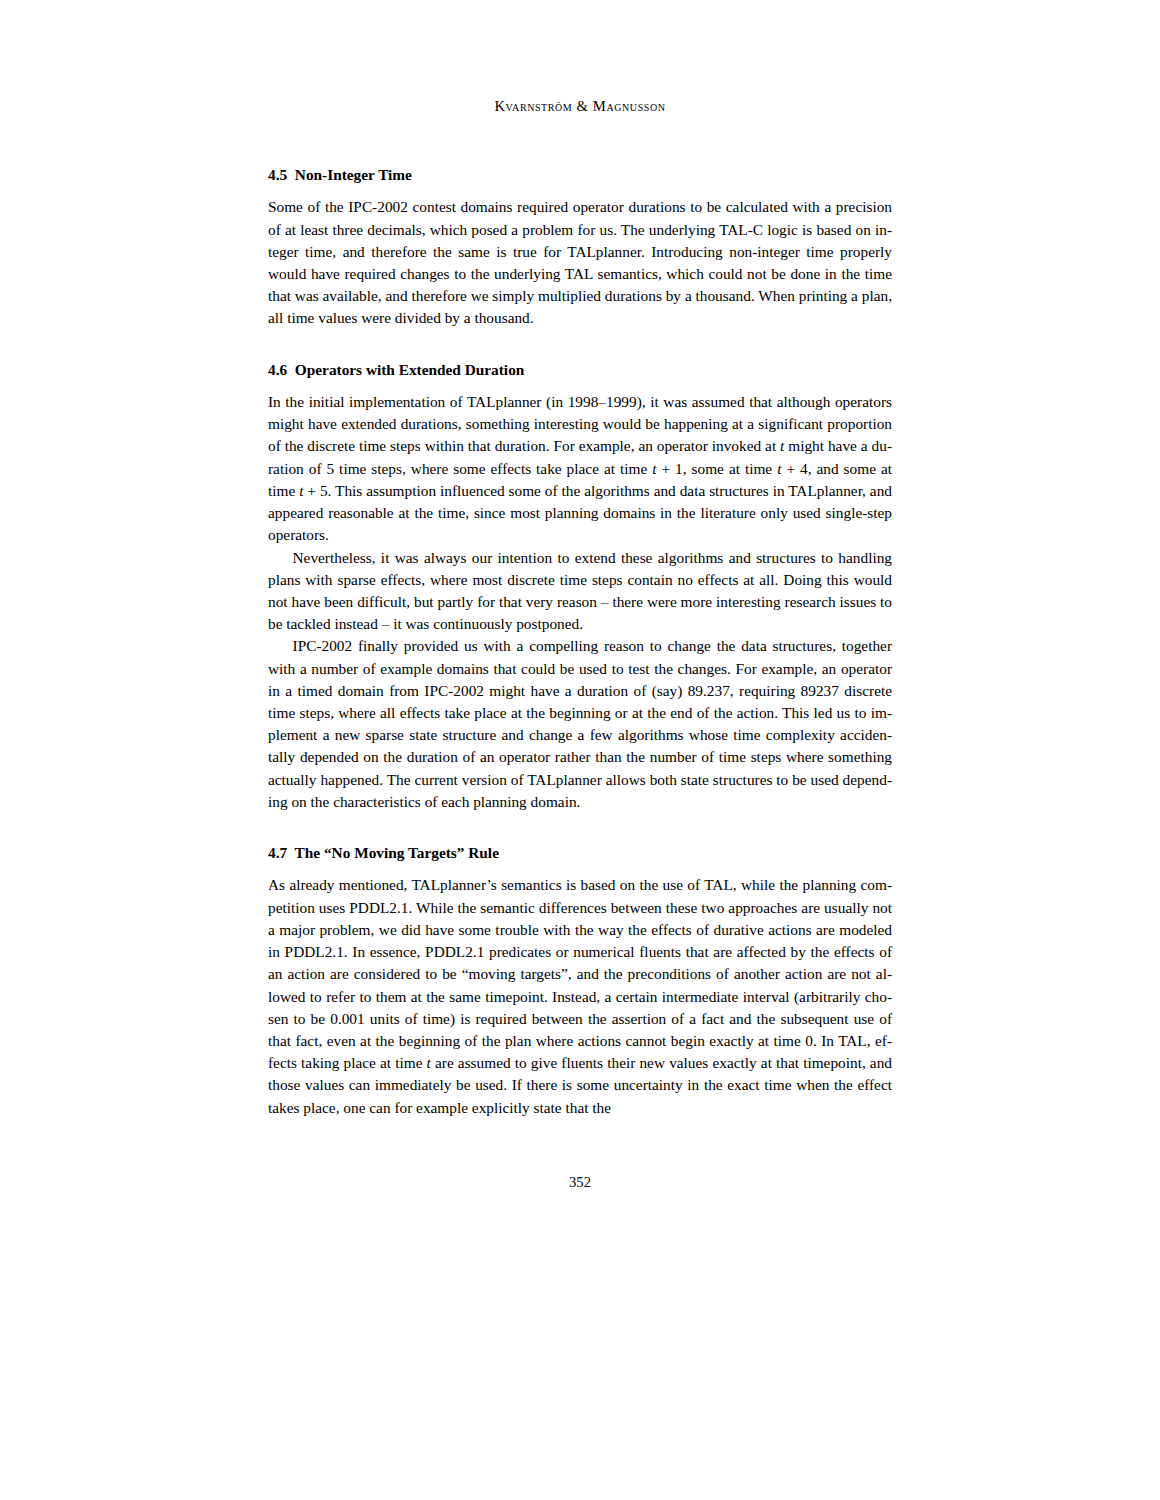Kvarnström & Magnusson
4.5 Non-Integer Time
Some of the IPC-2002 contest domains required operator durations to be calculated with a precision of at least three decimals, which posed a problem for us. The underlying TAL-C logic is based on integer time, and therefore the same is true for TALplanner. Introducing non-integer time properly would have required changes to the underlying TAL semantics, which could not be done in the time that was available, and therefore we simply multiplied durations by a thousand. When printing a plan, all time values were divided by a thousand.
4.6 Operators with Extended Duration
In the initial implementation of TALplanner (in 1998–1999), it was assumed that although operators might have extended durations, something interesting would be happening at a significant proportion of the discrete time steps within that duration. For example, an operator invoked at t might have a duration of 5 time steps, where some effects take place at time t + 1, some at time t + 4, and some at time t + 5. This assumption influenced some of the algorithms and data structures in TALplanner, and appeared reasonable at the time, since most planning domains in the literature only used single-step operators.
Nevertheless, it was always our intention to extend these algorithms and structures to handling plans with sparse effects, where most discrete time steps contain no effects at all. Doing this would not have been difficult, but partly for that very reason – there were more interesting research issues to be tackled instead – it was continuously postponed.
IPC-2002 finally provided us with a compelling reason to change the data structures, together with a number of example domains that could be used to test the changes. For example, an operator in a timed domain from IPC-2002 might have a duration of (say) 89.237, requiring 89237 discrete time steps, where all effects take place at the beginning or at the end of the action. This led us to implement a new sparse state structure and change a few algorithms whose time complexity accidentally depended on the duration of an operator rather than the number of time steps where something actually happened. The current version of TALplanner allows both state structures to be used depending on the characteristics of each planning domain.
4.7 The “No Moving Targets” Rule
As already mentioned, TALplanner’s semantics is based on the use of TAL, while the planning competition uses PDDL2.1. While the semantic differences between these two approaches are usually not a major problem, we did have some trouble with the way the effects of durative actions are modeled in PDDL2.1. In essence, PDDL2.1 predicates or numerical fluents that are affected by the effects of an action are considered to be “moving targets”, and the preconditions of another action are not allowed to refer to them at the same timepoint. Instead, a certain intermediate interval (arbitrarily chosen to be 0.001 units of time) is required between the assertion of a fact and the subsequent use of that fact, even at the beginning of the plan where actions cannot begin exactly at time 0. In TAL, effects taking place at time t are assumed to give fluents their new values exactly at that timepoint, and those values can immediately be used. If there is some uncertainty in the exact time when the effect takes place, one can for example explicitly state that the
352